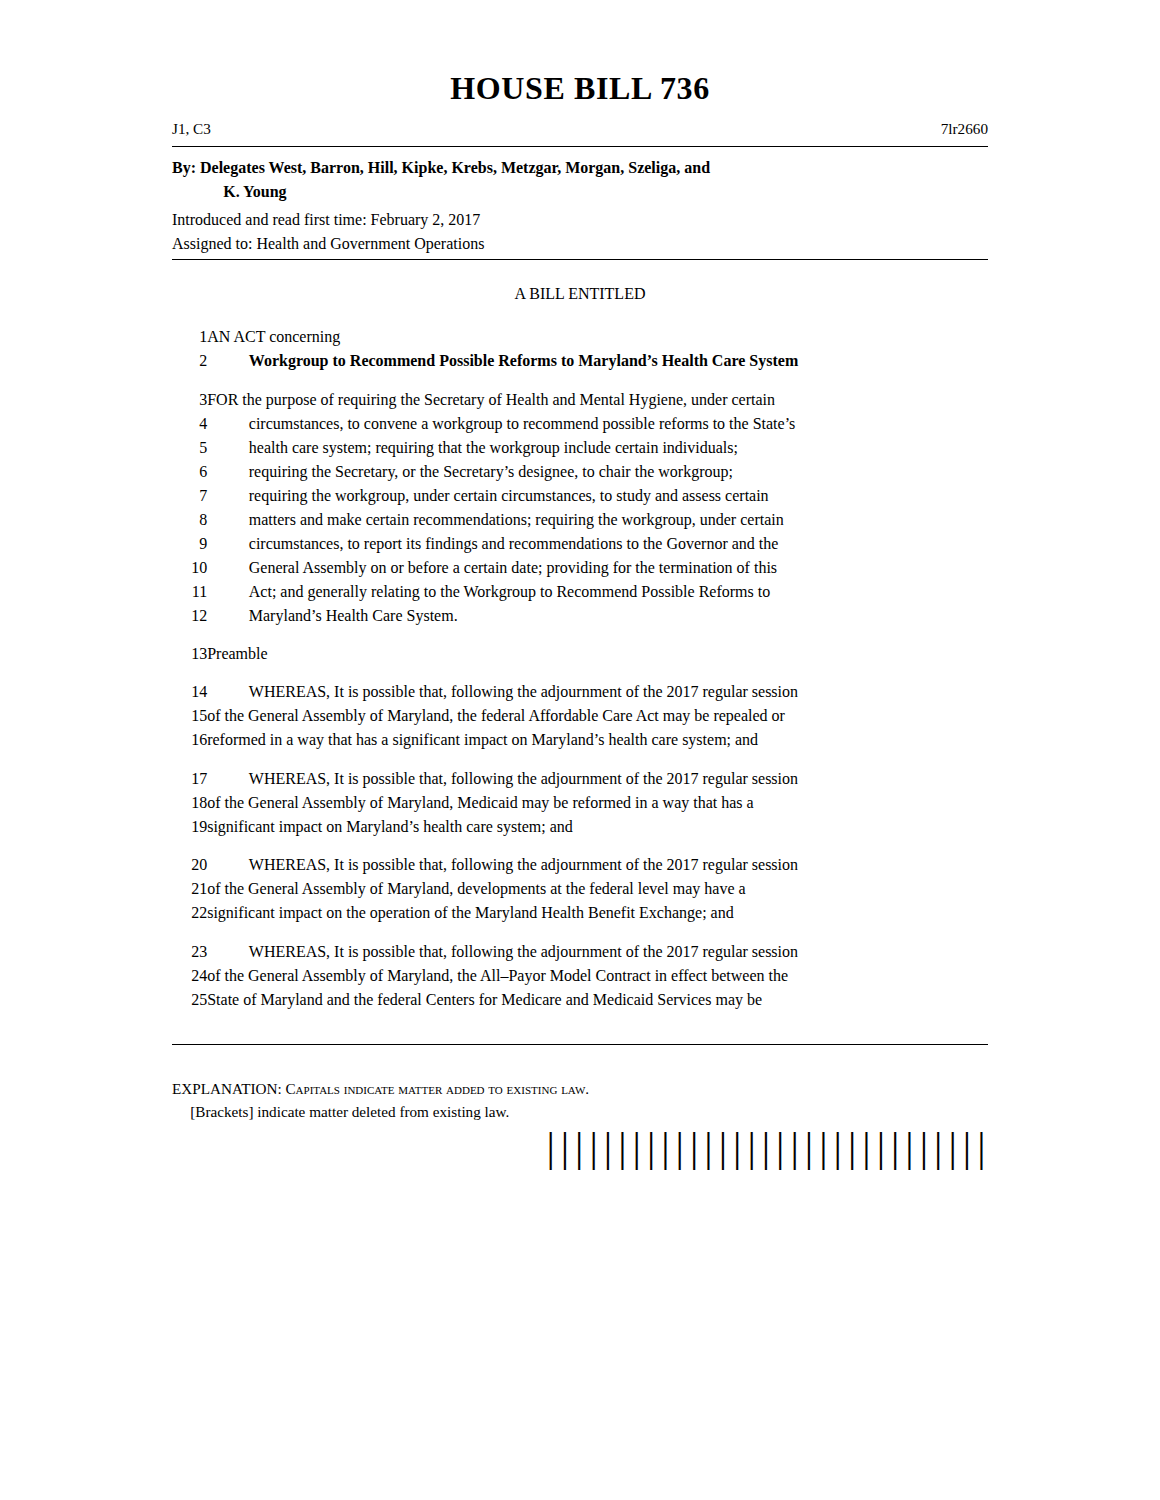HOUSE BILL 736
J1, C3 7lr2660
By: Delegates West, Barron, Hill, Kipke, Krebs, Metzgar, Morgan, Szeliga, and K. Young
Introduced and read first time: February 2, 2017
Assigned to: Health and Government Operations
A BILL ENTITLED
| 1 | AN ACT concerning |
| 2 | Workgroup to Recommend Possible Reforms to Maryland’s Health Care System |
| 3 | FOR the purpose of requiring the Secretary of Health and Mental Hygiene, under certain |
| 4 | circumstances, to convene a workgroup to recommend possible reforms to the State’s |
| 5 | health care system; requiring that the workgroup include certain individuals; |
| 6 | requiring the Secretary, or the Secretary’s designee, to chair the workgroup; |
| 7 | requiring the workgroup, under certain circumstances, to study and assess certain |
| 8 | matters and make certain recommendations; requiring the workgroup, under certain |
| 9 | circumstances, to report its findings and recommendations to the Governor and the |
| 10 | General Assembly on or before a certain date; providing for the termination of this |
| 11 | Act; and generally relating to the Workgroup to Recommend Possible Reforms to |
| 12 | Maryland’s Health Care System. |
| 13 | Preamble |
| 14 | WHEREAS, It is possible that, following the adjournment of the 2017 regular session |
| 15 | of the General Assembly of Maryland, the federal Affordable Care Act may be repealed or |
| 16 | reformed in a way that has a significant impact on Maryland’s health care system; and |
| 17 | WHEREAS, It is possible that, following the adjournment of the 2017 regular session |
| 18 | of the General Assembly of Maryland, Medicaid may be reformed in a way that has a |
| 19 | significant impact on Maryland’s health care system; and |
| 20 | WHEREAS, It is possible that, following the adjournment of the 2017 regular session |
| 21 | of the General Assembly of Maryland, developments at the federal level may have a |
| 22 | significant impact on the operation of the Maryland Health Benefit Exchange; and |
| 23 | WHEREAS, It is possible that, following the adjournment of the 2017 regular session |
| 24 | of the General Assembly of Maryland, the All–Payor Model Contract in effect between the |
| 25 | State of Maryland and the federal Centers for Medicare and Medicaid Services may be |
EXPLANATION: Capitals indicate matter added to existing law. [Brackets] indicate matter deleted from existing law.
|||||||||||||||||||||||||||||||